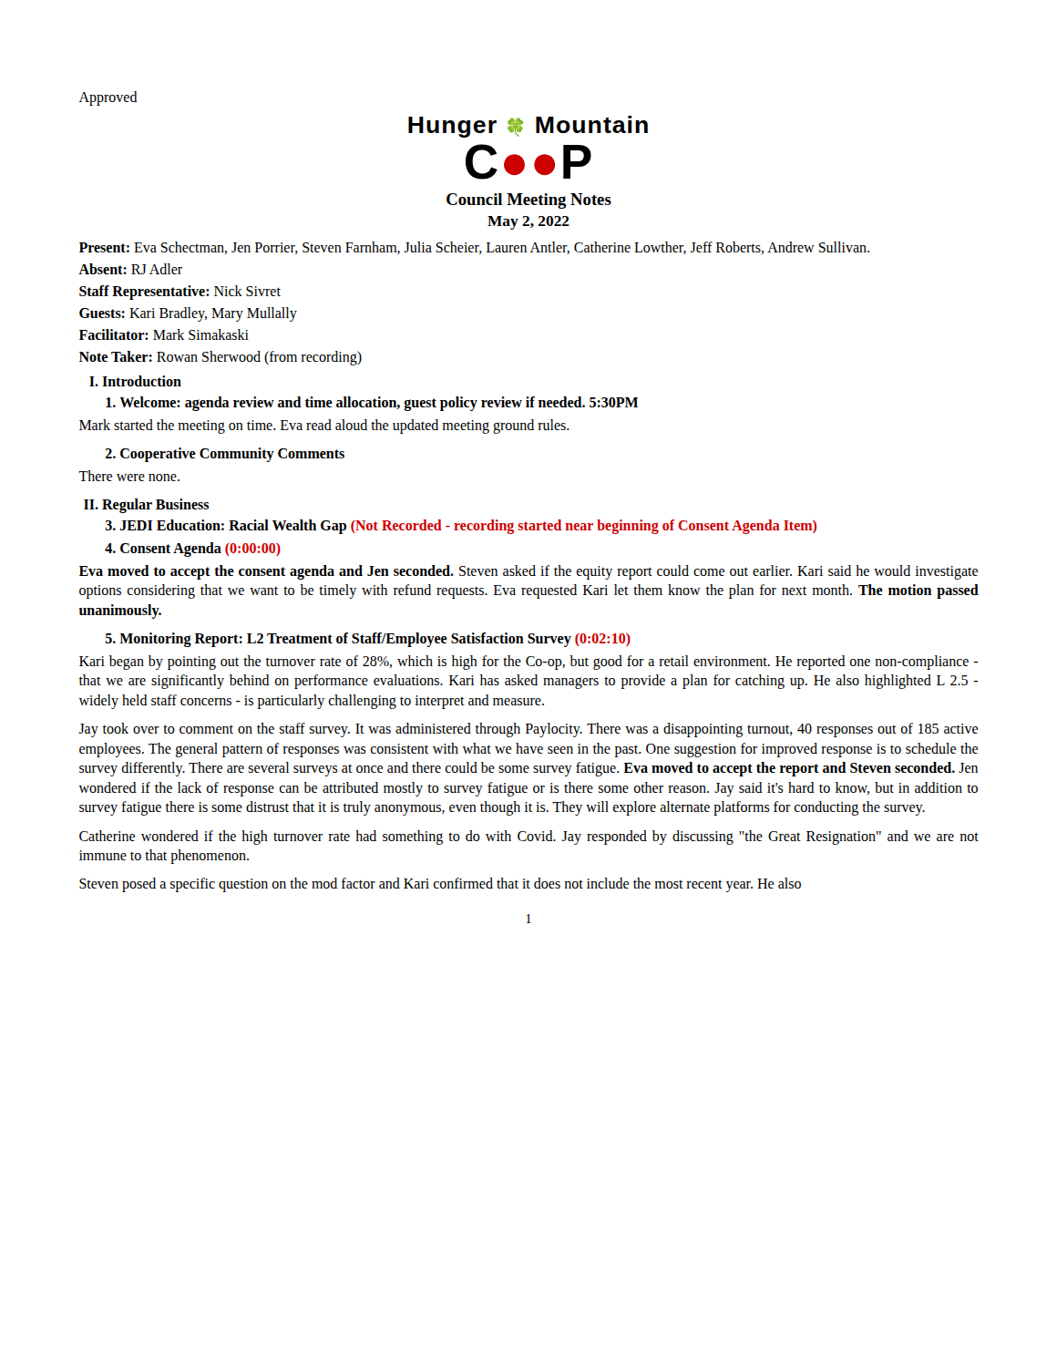Approved
Hunger 🍀 Mountain
C●●P
Council Meeting Notes
May 2, 2022
Present: Eva Schectman, Jen Porrier, Steven Farnham, Julia Scheier, Lauren Antler, Catherine Lowther, Jeff Roberts, Andrew Sullivan.
Absent: RJ Adler
Staff Representative: Nick Sivret
Guests: Kari Bradley, Mary Mullally
Facilitator: Mark Simakaski
Note Taker: Rowan Sherwood (from recording)
Introduction
Welcome: agenda review and time allocation, guest policy review if needed. 5:30PM
Mark started the meeting on time. Eva read aloud the updated meeting ground rules.
Cooperative Community Comments
There were none.
Regular Business
JEDI Education: Racial Wealth Gap (Not Recorded - recording started near beginning of Consent Agenda Item)
Consent Agenda (0:00:00)
Eva moved to accept the consent agenda and Jen seconded. Steven asked if the equity report could come out earlier. Kari said he would investigate options considering that we want to be timely with refund requests. Eva requested Kari let them know the plan for next month. The motion passed unanimously.
Monitoring Report: L2 Treatment of Staff/Employee Satisfaction Survey (0:02:10)
Kari began by pointing out the turnover rate of 28%, which is high for the Co-op, but good for a retail environment. He reported one non-compliance - that we are significantly behind on performance evaluations. Kari has asked managers to provide a plan for catching up. He also highlighted L 2.5 - widely held staff concerns - is particularly challenging to interpret and measure.
Jay took over to comment on the staff survey. It was administered through Paylocity. There was a disappointing turnout, 40 responses out of 185 active employees. The general pattern of responses was consistent with what we have seen in the past. One suggestion for improved response is to schedule the survey differently. There are several surveys at once and there could be some survey fatigue. Eva moved to accept the report and Steven seconded. Jen wondered if the lack of response can be attributed mostly to survey fatigue or is there some other reason. Jay said it's hard to know, but in addition to survey fatigue there is some distrust that it is truly anonymous, even though it is. They will explore alternate platforms for conducting the survey.
Catherine wondered if the high turnover rate had something to do with Covid. Jay responded by discussing "the Great Resignation" and we are not immune to that phenomenon.
Steven posed a specific question on the mod factor and Kari confirmed that it does not include the most recent year. He also
1